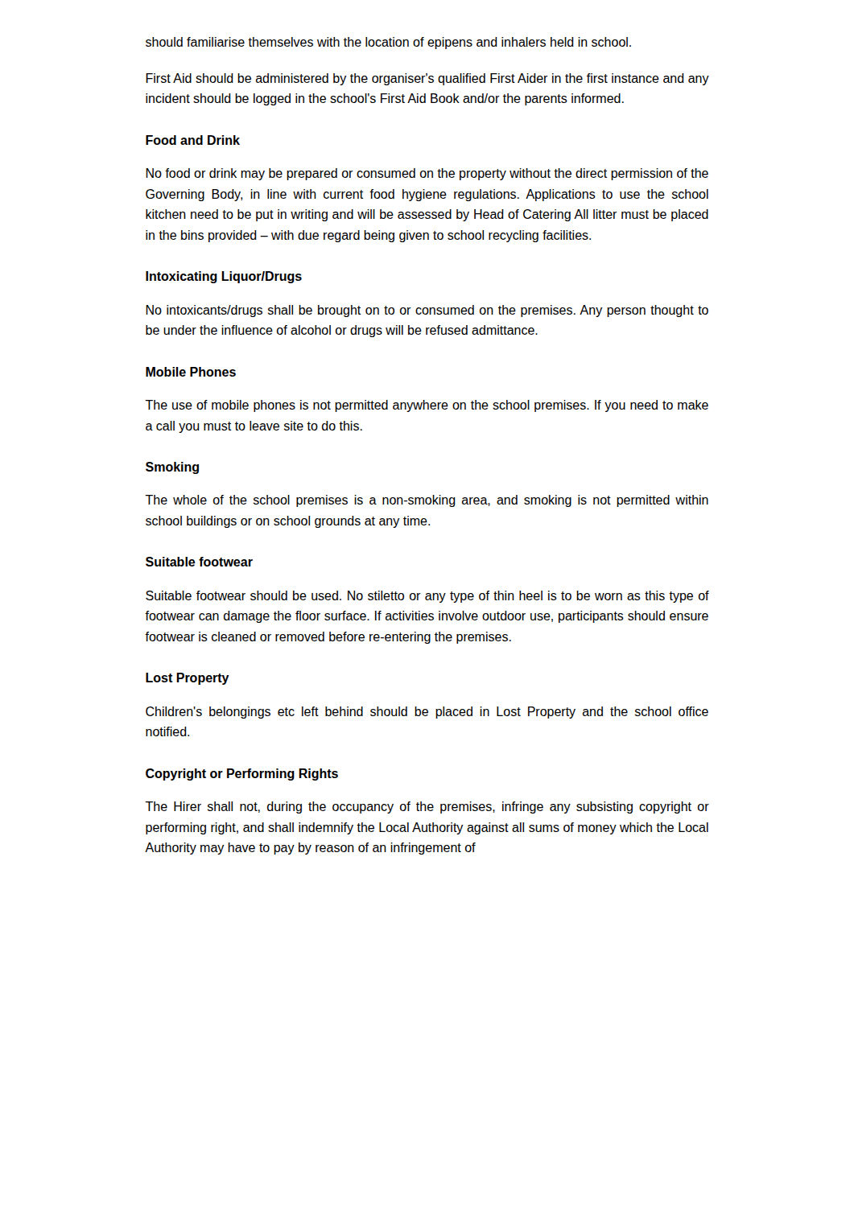should familiarise themselves with the location of epipens and inhalers held in school.
First Aid should be administered by the organiser's qualified First Aider in the first instance and any incident should be logged in the school's First Aid Book and/or the parents informed.
Food and Drink
No food or drink may be prepared or consumed on the property without the direct permission of the Governing Body, in line with current food hygiene regulations. Applications to use the school kitchen need to be put in writing and will be assessed by Head of Catering All litter must be placed in the bins provided – with due regard being given to school recycling facilities.
Intoxicating Liquor/Drugs
No intoxicants/drugs shall be brought on to or consumed on the premises. Any person thought to be under the influence of alcohol or drugs will be refused admittance.
Mobile Phones
The use of mobile phones is not permitted anywhere on the school premises. If you need to make a call you must to leave site to do this.
Smoking
The whole of the school premises is a non-smoking area, and smoking is not permitted within school buildings or on school grounds at any time.
Suitable footwear
Suitable footwear should be used. No stiletto or any type of thin heel is to be worn as this type of footwear can damage the floor surface. If activities involve outdoor use, participants should ensure footwear is cleaned or removed before re-entering the premises.
Lost Property
Children's belongings etc left behind should be placed in Lost Property and the school office notified.
Copyright or Performing Rights
The Hirer shall not, during the occupancy of the premises, infringe any subsisting copyright or performing right, and shall indemnify the Local Authority against all sums of money which the Local Authority may have to pay by reason of an infringement of